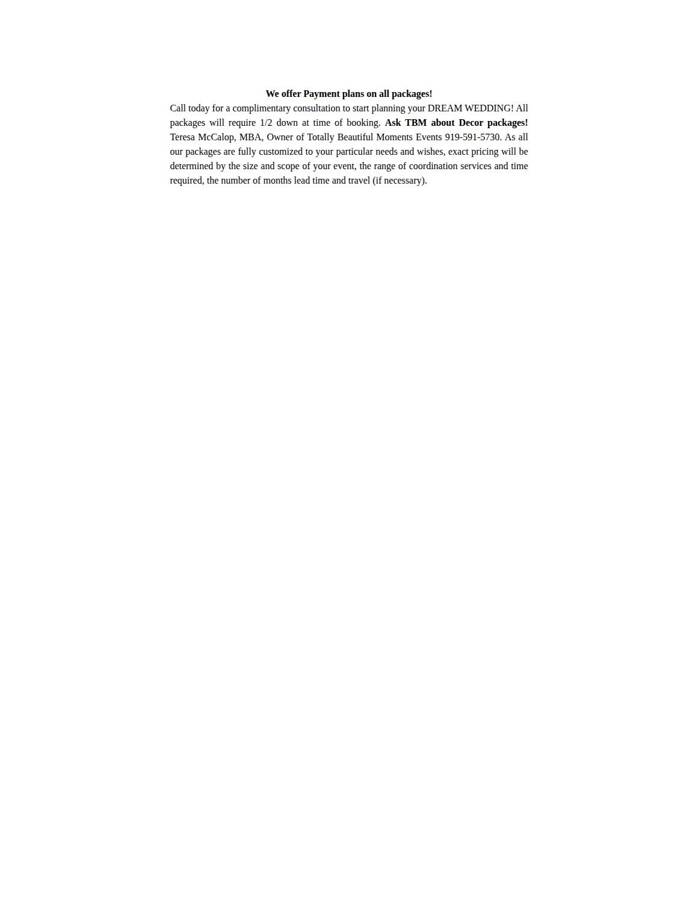We offer Payment plans on all packages!
Call today for a complimentary consultation to start planning your DREAM WEDDING! All packages will require 1/2 down at time of booking. Ask TBM about Decor packages! Teresa McCalop, MBA, Owner of Totally Beautiful Moments Events 919-591-5730. As all our packages are fully customized to your particular needs and wishes, exact pricing will be determined by the size and scope of your event, the range of coordination services and time required, the number of months lead time and travel (if necessary).